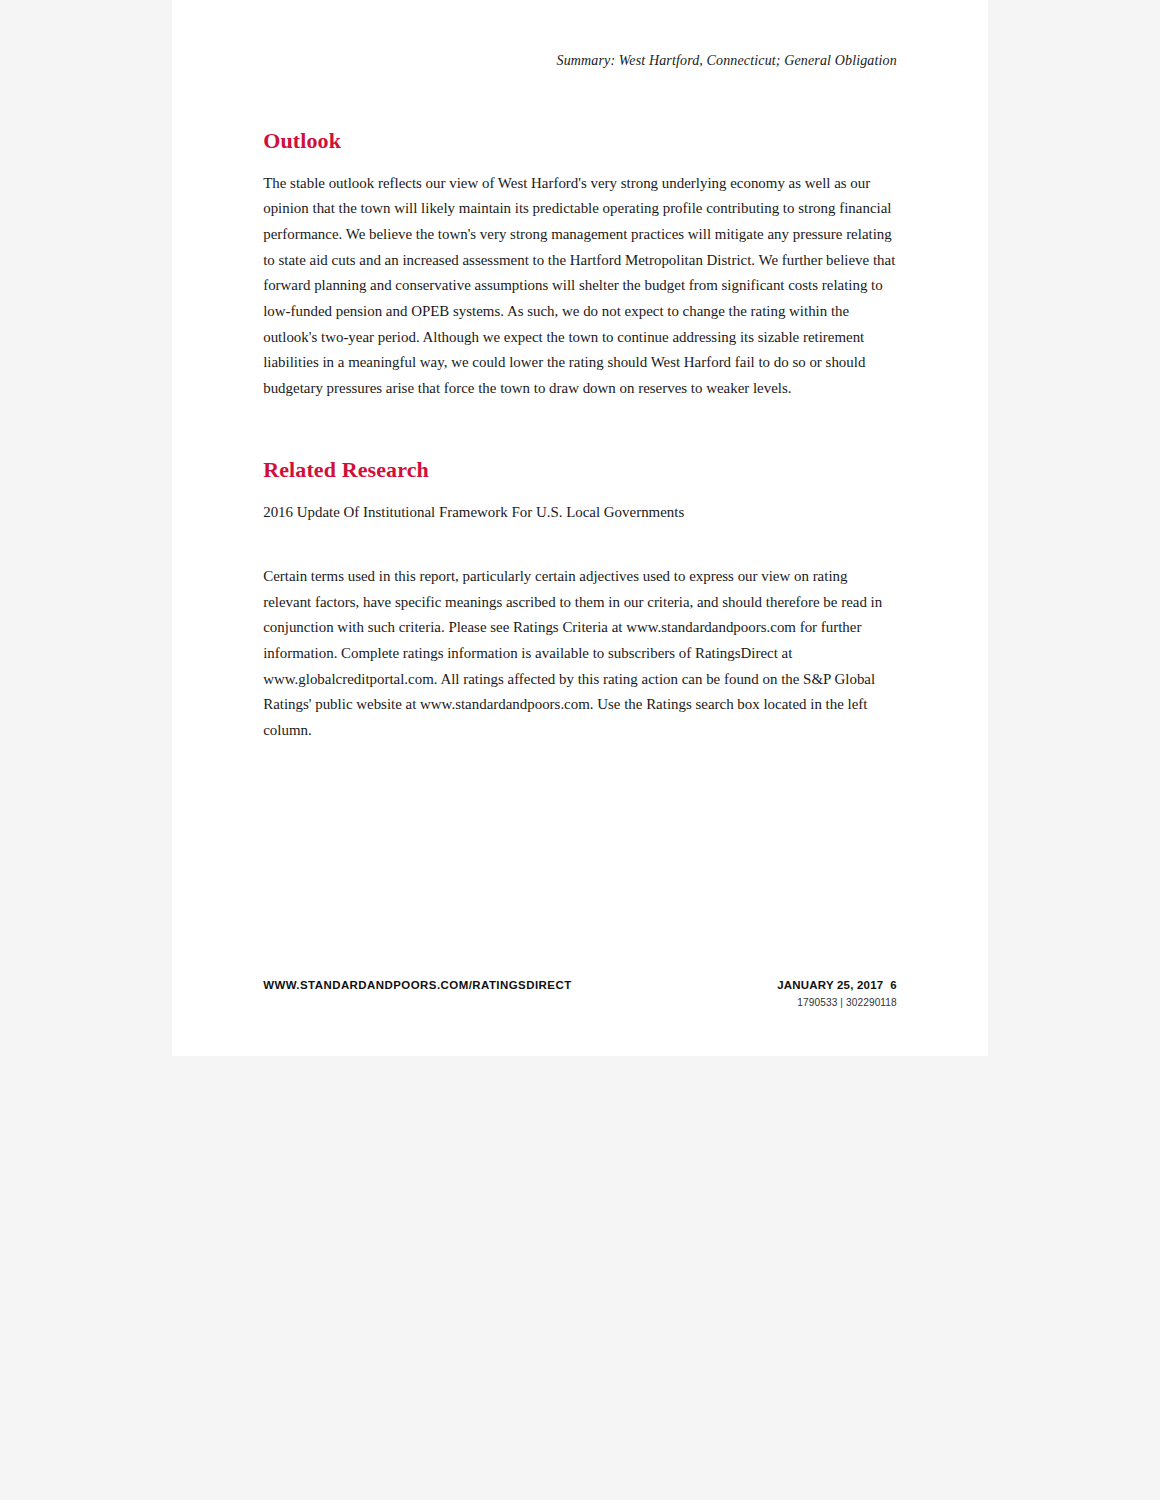Summary: West Hartford, Connecticut; General Obligation
Outlook
The stable outlook reflects our view of West Harford's very strong underlying economy as well as our opinion that the town will likely maintain its predictable operating profile contributing to strong financial performance. We believe the town's very strong management practices will mitigate any pressure relating to state aid cuts and an increased assessment to the Hartford Metropolitan District. We further believe that forward planning and conservative assumptions will shelter the budget from significant costs relating to low-funded pension and OPEB systems. As such, we do not expect to change the rating within the outlook's two-year period. Although we expect the town to continue addressing its sizable retirement liabilities in a meaningful way, we could lower the rating should West Harford fail to do so or should budgetary pressures arise that force the town to draw down on reserves to weaker levels.
Related Research
2016 Update Of Institutional Framework For U.S. Local Governments
Certain terms used in this report, particularly certain adjectives used to express our view on rating relevant factors, have specific meanings ascribed to them in our criteria, and should therefore be read in conjunction with such criteria. Please see Ratings Criteria at www.standardandpoors.com for further information. Complete ratings information is available to subscribers of RatingsDirect at www.globalcreditportal.com. All ratings affected by this rating action can be found on the S&P Global Ratings' public website at www.standardandpoors.com. Use the Ratings search box located in the left column.
WWW.STANDARDANDPOORS.COM/RATINGSDIRECT JANUARY 25, 2017 6
1790533 | 302290118